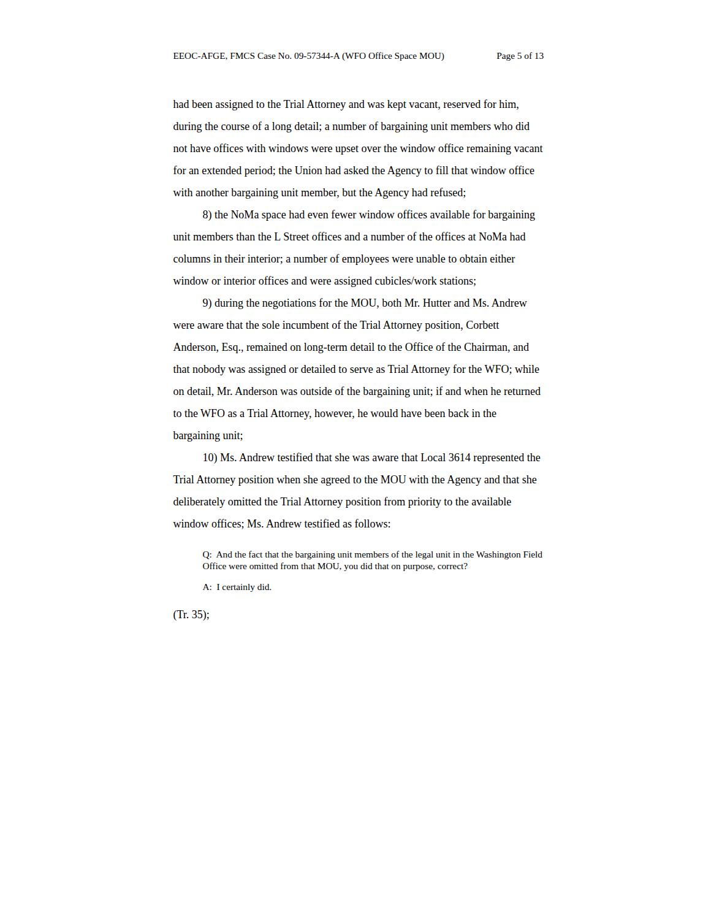EEOC-AFGE, FMCS Case No. 09-57344-A (WFO Office Space MOU) Page 5 of 13
had been assigned to the Trial Attorney and was kept vacant, reserved for him, during the course of a long detail; a number of bargaining unit members who did not have offices with windows were upset over the window office remaining vacant for an extended period; the Union had asked the Agency to fill that window office with another bargaining unit member, but the Agency had refused;
8) the NoMa space had even fewer window offices available for bargaining unit members than the L Street offices and a number of the offices at NoMa had columns in their interior; a number of employees were unable to obtain either window or interior offices and were assigned cubicles/work stations;
9) during the negotiations for the MOU, both Mr. Hutter and Ms. Andrew were aware that the sole incumbent of the Trial Attorney position, Corbett Anderson, Esq., remained on long-term detail to the Office of the Chairman, and that nobody was assigned or detailed to serve as Trial Attorney for the WFO; while on detail, Mr. Anderson was outside of the bargaining unit; if and when he returned to the WFO as a Trial Attorney, however, he would have been back in the bargaining unit;
10) Ms. Andrew testified that she was aware that Local 3614 represented the Trial Attorney position when she agreed to the MOU with the Agency and that she deliberately omitted the Trial Attorney position from priority to the available window offices; Ms. Andrew testified as follows:
Q: And the fact that the bargaining unit members of the legal unit in the Washington Field Office were omitted from that MOU, you did that on purpose, correct?
A: I certainly did.
(Tr. 35);